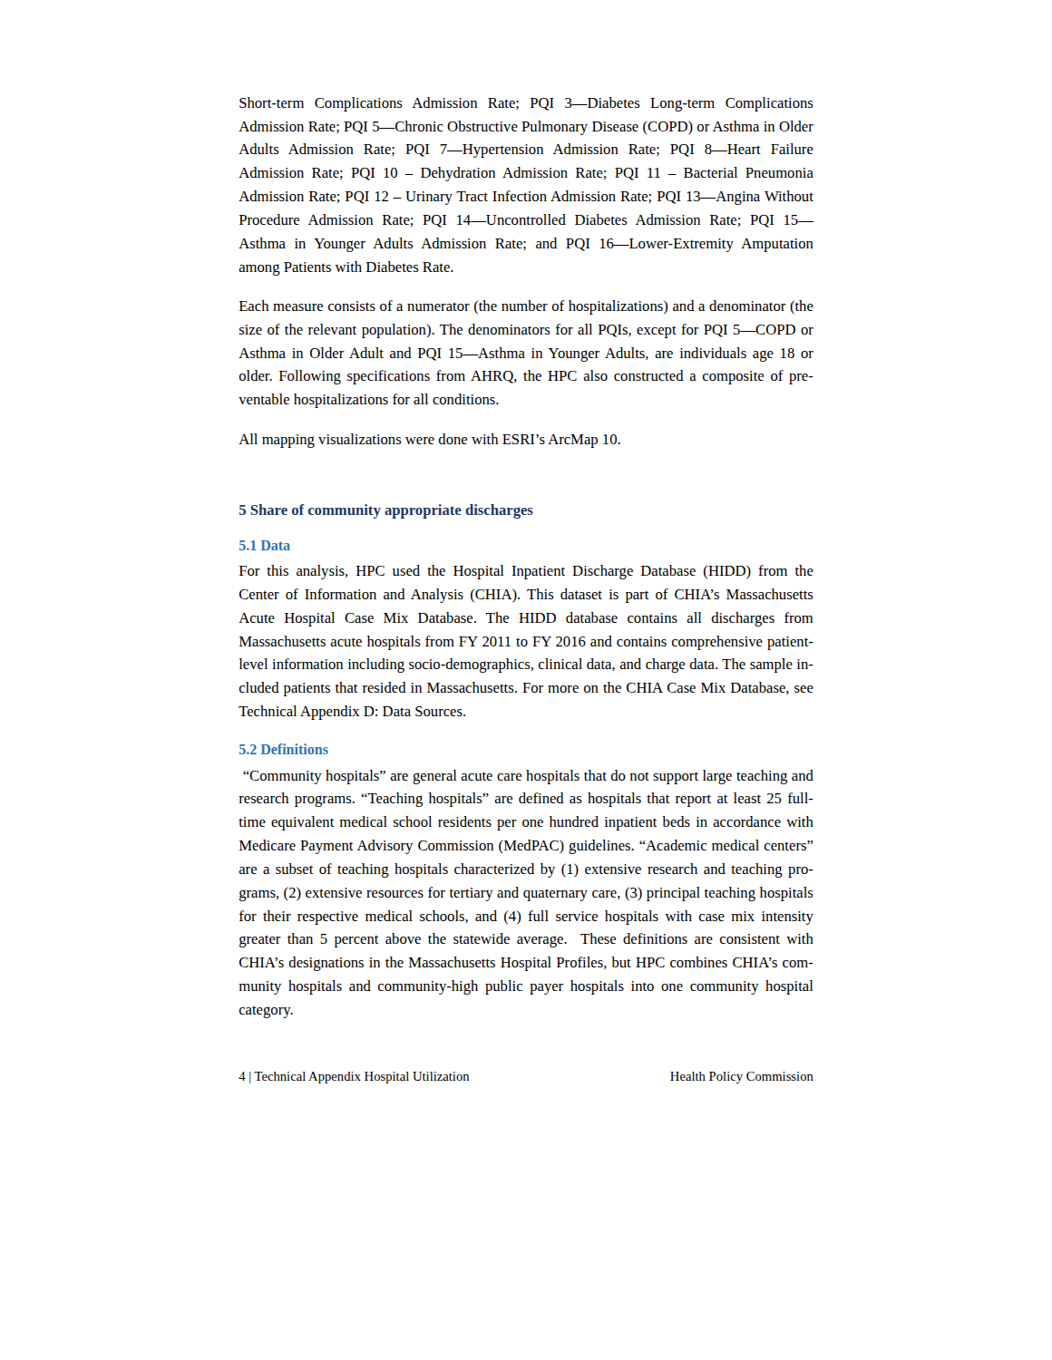Short-term Complications Admission Rate; PQI 3—Diabetes Long-term Complications Admission Rate; PQI 5—Chronic Obstructive Pulmonary Disease (COPD) or Asthma in Older Adults Admission Rate; PQI 7—Hypertension Admission Rate; PQI 8—Heart Failure Admission Rate; PQI 10 – Dehydration Admission Rate; PQI 11 – Bacterial Pneumonia Admission Rate; PQI 12 – Urinary Tract Infection Admission Rate; PQI 13—Angina Without Procedure Admission Rate; PQI 14—Uncontrolled Diabetes Admission Rate; PQI 15—Asthma in Younger Adults Admission Rate; and PQI 16—Lower-Extremity Amputation among Patients with Diabetes Rate.
Each measure consists of a numerator (the number of hospitalizations) and a denominator (the size of the relevant population). The denominators for all PQIs, except for PQI 5—COPD or Asthma in Older Adult and PQI 15—Asthma in Younger Adults, are individuals age 18 or older. Following specifications from AHRQ, the HPC also constructed a composite of preventable hospitalizations for all conditions.
All mapping visualizations were done with ESRI’s ArcMap 10.
5 Share of community appropriate discharges
5.1 Data
For this analysis, HPC used the Hospital Inpatient Discharge Database (HIDD) from the Center of Information and Analysis (CHIA). This dataset is part of CHIA’s Massachusetts Acute Hospital Case Mix Database. The HIDD database contains all discharges from Massachusetts acute hospitals from FY 2011 to FY 2016 and contains comprehensive patient-level information including socio-demographics, clinical data, and charge data. The sample included patients that resided in Massachusetts. For more on the CHIA Case Mix Database, see Technical Appendix D: Data Sources.
5.2 Definitions
“Community hospitals” are general acute care hospitals that do not support large teaching and research programs. “Teaching hospitals” are defined as hospitals that report at least 25 full-time equivalent medical school residents per one hundred inpatient beds in accordance with Medicare Payment Advisory Commission (MedPAC) guidelines. “Academic medical centers” are a subset of teaching hospitals characterized by (1) extensive research and teaching programs, (2) extensive resources for tertiary and quaternary care, (3) principal teaching hospitals for their respective medical schools, and (4) full service hospitals with case mix intensity greater than 5 percent above the statewide average. These definitions are consistent with CHIA’s designations in the Massachusetts Hospital Profiles, but HPC combines CHIA’s community hospitals and community-high public payer hospitals into one community hospital category.
4 | Technical Appendix Hospital Utilization
Health Policy Commission